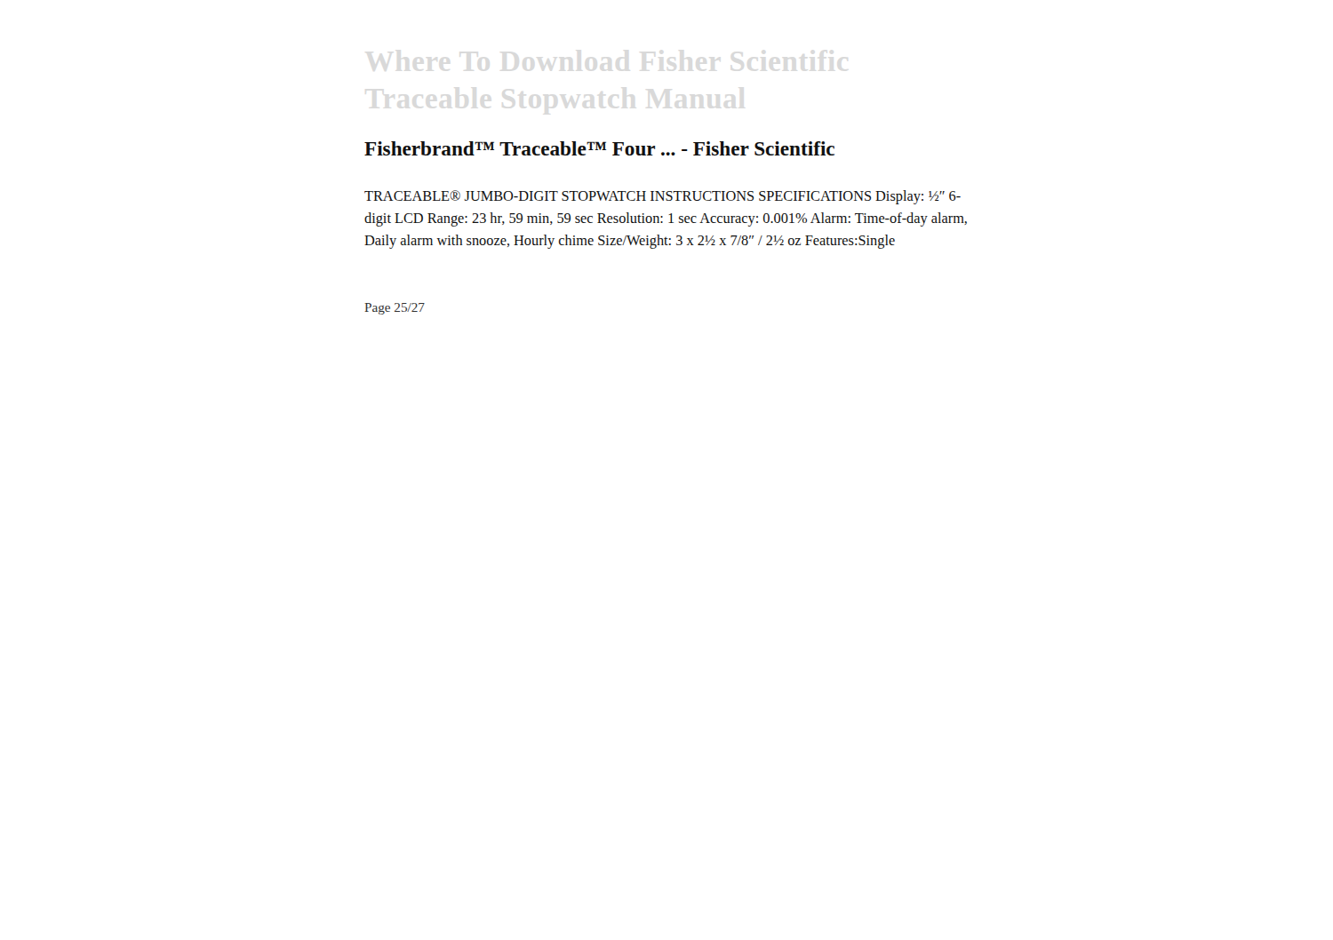Where To Download Fisher Scientific Traceable Stopwatch Manual
Fisherbrand™ Traceable™ Four ... - Fisher Scientific
TRACEABLE® JUMBO-DIGIT STOPWATCH INSTRUCTIONS SPECIFICATIONS Display: ½″ 6-digit LCD Range: 23 hr, 59 min, 59 sec Resolution: 1 sec Accuracy: 0.001% Alarm: Time-of-day alarm, Daily alarm with snooze, Hourly chime Size/Weight: 3 x 2½ x 7/8″ / 2½ oz Features:Single
Page 25/27